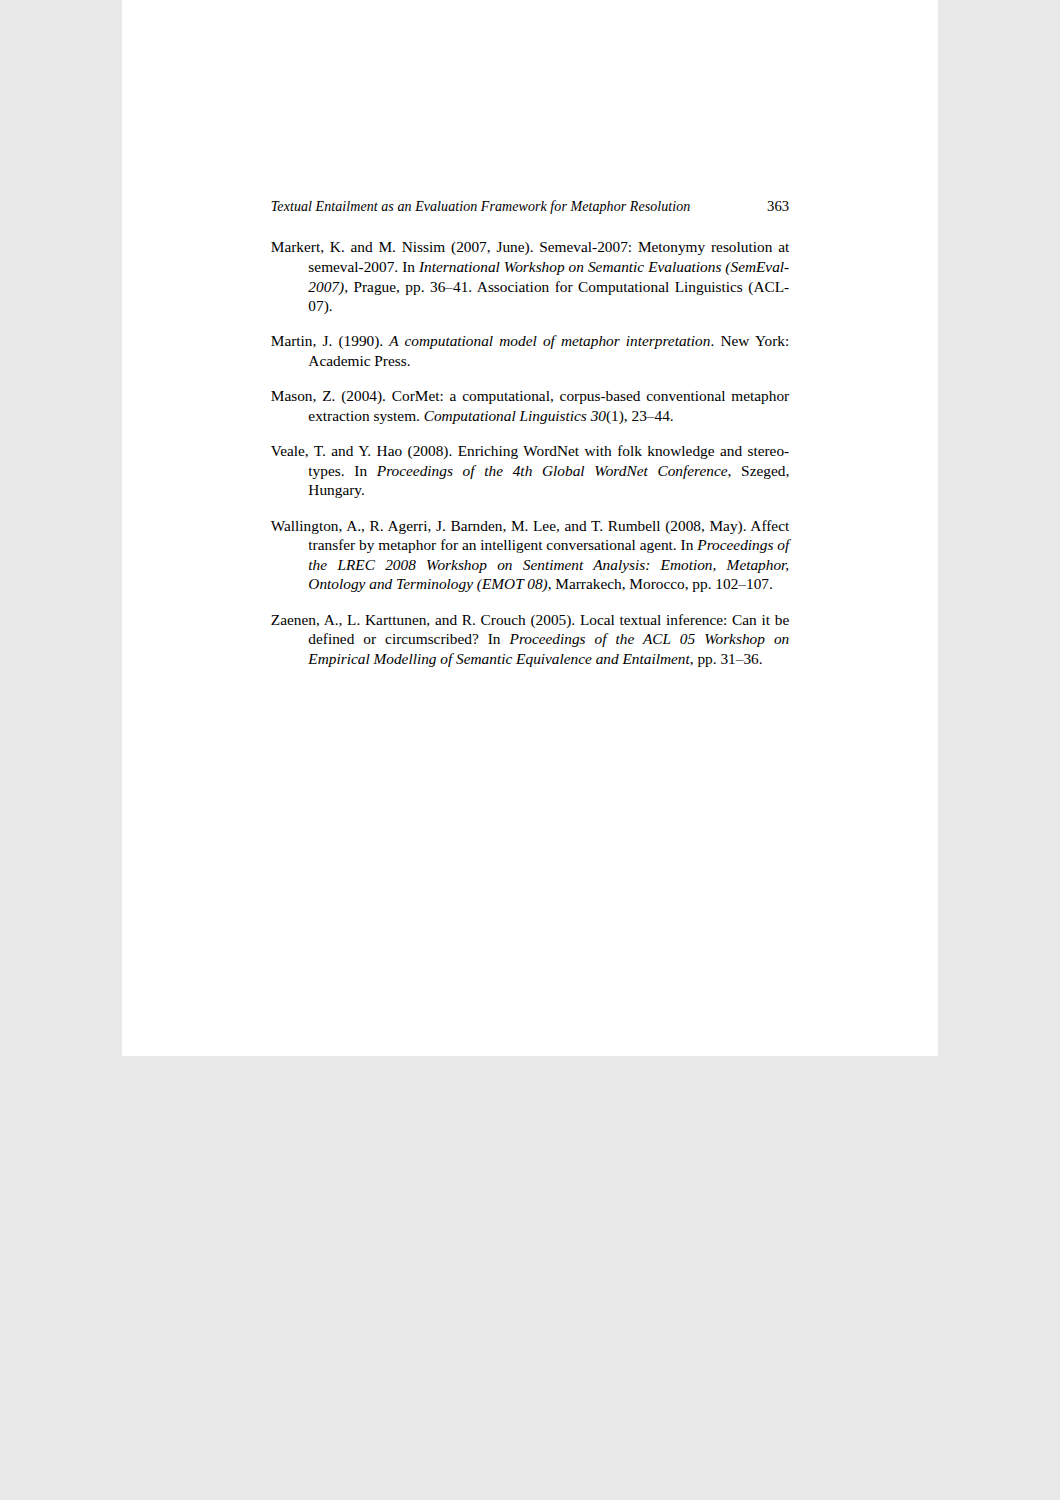Textual Entailment as an Evaluation Framework for Metaphor Resolution 363
Markert, K. and M. Nissim (2007, June). Semeval-2007: Metonymy resolution at semeval-2007. In International Workshop on Semantic Evaluations (SemEval-2007), Prague, pp. 36–41. Association for Computational Linguistics (ACL-07).
Martin, J. (1990). A computational model of metaphor interpretation. New York: Academic Press.
Mason, Z. (2004). CorMet: a computational, corpus-based conventional metaphor extraction system. Computational Linguistics 30(1), 23–44.
Veale, T. and Y. Hao (2008). Enriching WordNet with folk knowledge and stereotypes. In Proceedings of the 4th Global WordNet Conference, Szeged, Hungary.
Wallington, A., R. Agerri, J. Barnden, M. Lee, and T. Rumbell (2008, May). Affect transfer by metaphor for an intelligent conversational agent. In Proceedings of the LREC 2008 Workshop on Sentiment Analysis: Emotion, Metaphor, Ontology and Terminology (EMOT 08), Marrakech, Morocco, pp. 102–107.
Zaenen, A., L. Karttunen, and R. Crouch (2005). Local textual inference: Can it be defined or circumscribed? In Proceedings of the ACL 05 Workshop on Empirical Modelling of Semantic Equivalence and Entailment, pp. 31–36.